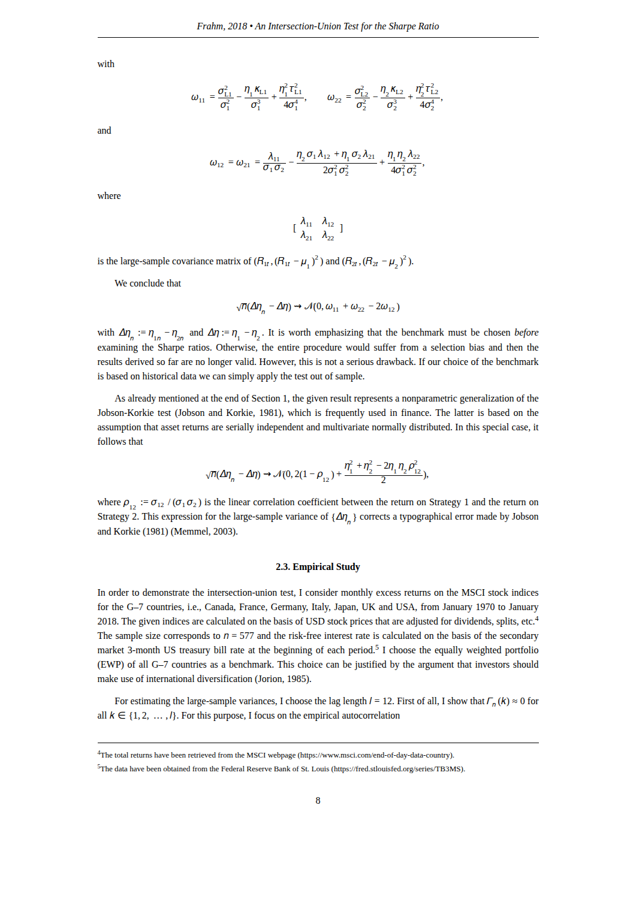Frahm, 2018 • An Intersection-Union Test for the Sharpe Ratio
with
ω11 = σL12 σ12 − η1κL1 σ13 + η12τL12 4σ14 , ω22 = σL22 σ22 − η2κL2 σ23 + η22τL22 4σ24 ,
and
ω12 = ω21 = λ11 σ1σ2 − η2σ1λ12+η1σ2λ21 2σ12σ22 + η1η2λ22 4σ12σ22 ,
where
[ λ11 λ12 λ21 λ22 ]
is the large-sample covariance matrix of (R1t,(R1t−μ1)2) and (R2t,(R2t−μ2)2).
We conclude that
n (Δηn−Δη) ⇝ 𝒩 (0,ω11+ω22−2ω12)
with Δηn:=η1n−η2n and Δη:=η1−η2. It is worth emphasizing that the benchmark must be chosen before examining the Sharpe ratios. Otherwise, the entire procedure would suffer from a selection bias and then the results derived so far are no longer valid. However, this is not a serious drawback. If our choice of the benchmark is based on historical data we can simply apply the test out of sample.
As already mentioned at the end of Section 1, the given result represents a nonparametric generalization of the Jobson-Korkie test (Jobson and Korkie, 1981), which is frequently used in finance. The latter is based on the assumption that asset returns are serially independent and multivariate normally distributed. In this special case, it follows that
n (Δηn−Δη) ⇝ 𝒩 ( 0 , 2 (1−ρ12) + η12+η22−2η1η2ρ122 2 ) ,
where ρ12:=σ12/(σ1σ2) is the linear correlation coefficient between the return on Strategy 1 and the return on Strategy 2. This expression for the large-sample variance of {Δηn} corrects a typographical error made by Jobson and Korkie (1981) (Memmel, 2003).
2.3. Empirical Study
In order to demonstrate the intersection-union test, I consider monthly excess returns on the MSCI stock indices for the G–7 countries, i.e., Canada, France, Germany, Italy, Japan, UK and USA, from January 1970 to January 2018. The given indices are calculated on the basis of USD stock prices that are adjusted for dividends, splits, etc.4 The sample size corresponds to n=577 and the risk-free interest rate is calculated on the basis of the secondary market 3-month US treasury bill rate at the beginning of each period.5 I choose the equally weighted portfolio (EWP) of all G–7 countries as a benchmark. This choice can be justified by the argument that investors should make use of international diversification (Jorion, 1985).
For estimating the large-sample variances, I choose the lag length l=12. First of all, I show that Γn(k)≈0 for all k∈{1,2,…,l}. For this purpose, I focus on the empirical autocorrelation
4The total returns have been retrieved from the MSCI webpage (https://www.msci.com/end-of-day-data-country).
5The data have been obtained from the Federal Reserve Bank of St. Louis (https://fred.stlouisfed.org/series/TB3MS).
8